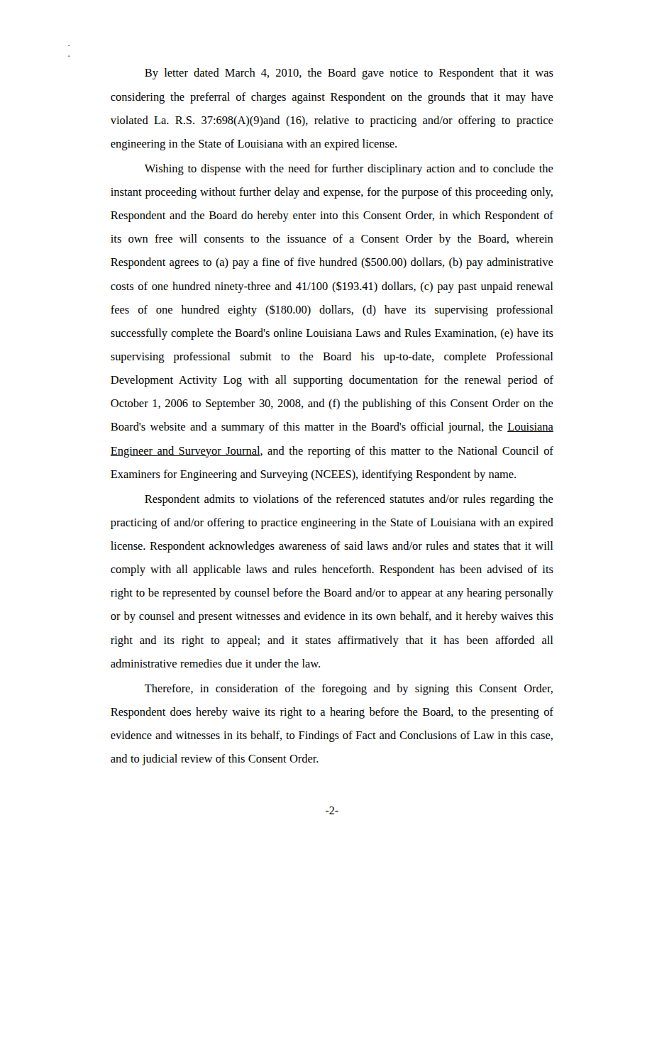.
.
By letter dated March 4, 2010, the Board gave notice to Respondent that it was considering the preferral of charges against Respondent on the grounds that it may have violated La. R.S. 37:698(A)(9)and (16), relative to practicing and/or offering to practice engineering in the State of Louisiana with an expired license.
Wishing to dispense with the need for further disciplinary action and to conclude the instant proceeding without further delay and expense, for the purpose of this proceeding only, Respondent and the Board do hereby enter into this Consent Order, in which Respondent of its own free will consents to the issuance of a Consent Order by the Board, wherein Respondent agrees to (a) pay a fine of five hundred ($500.00) dollars, (b) pay administrative costs of one hundred ninety-three and 41/100 ($193.41) dollars, (c) pay past unpaid renewal fees of one hundred eighty ($180.00) dollars, (d) have its supervising professional successfully complete the Board's online Louisiana Laws and Rules Examination, (e) have its supervising professional submit to the Board his up-to-date, complete Professional Development Activity Log with all supporting documentation for the renewal period of October 1, 2006 to September 30, 2008, and (f) the publishing of this Consent Order on the Board's website and a summary of this matter in the Board's official journal, the Louisiana Engineer and Surveyor Journal, and the reporting of this matter to the National Council of Examiners for Engineering and Surveying (NCEES), identifying Respondent by name.
Respondent admits to violations of the referenced statutes and/or rules regarding the practicing of and/or offering to practice engineering in the State of Louisiana with an expired license. Respondent acknowledges awareness of said laws and/or rules and states that it will comply with all applicable laws and rules henceforth. Respondent has been advised of its right to be represented by counsel before the Board and/or to appear at any hearing personally or by counsel and present witnesses and evidence in its own behalf, and it hereby waives this right and its right to appeal; and it states affirmatively that it has been afforded all administrative remedies due it under the law.
Therefore, in consideration of the foregoing and by signing this Consent Order, Respondent does hereby waive its right to a hearing before the Board, to the presenting of evidence and witnesses in its behalf, to Findings of Fact and Conclusions of Law in this case, and to judicial review of this Consent Order.
-2-